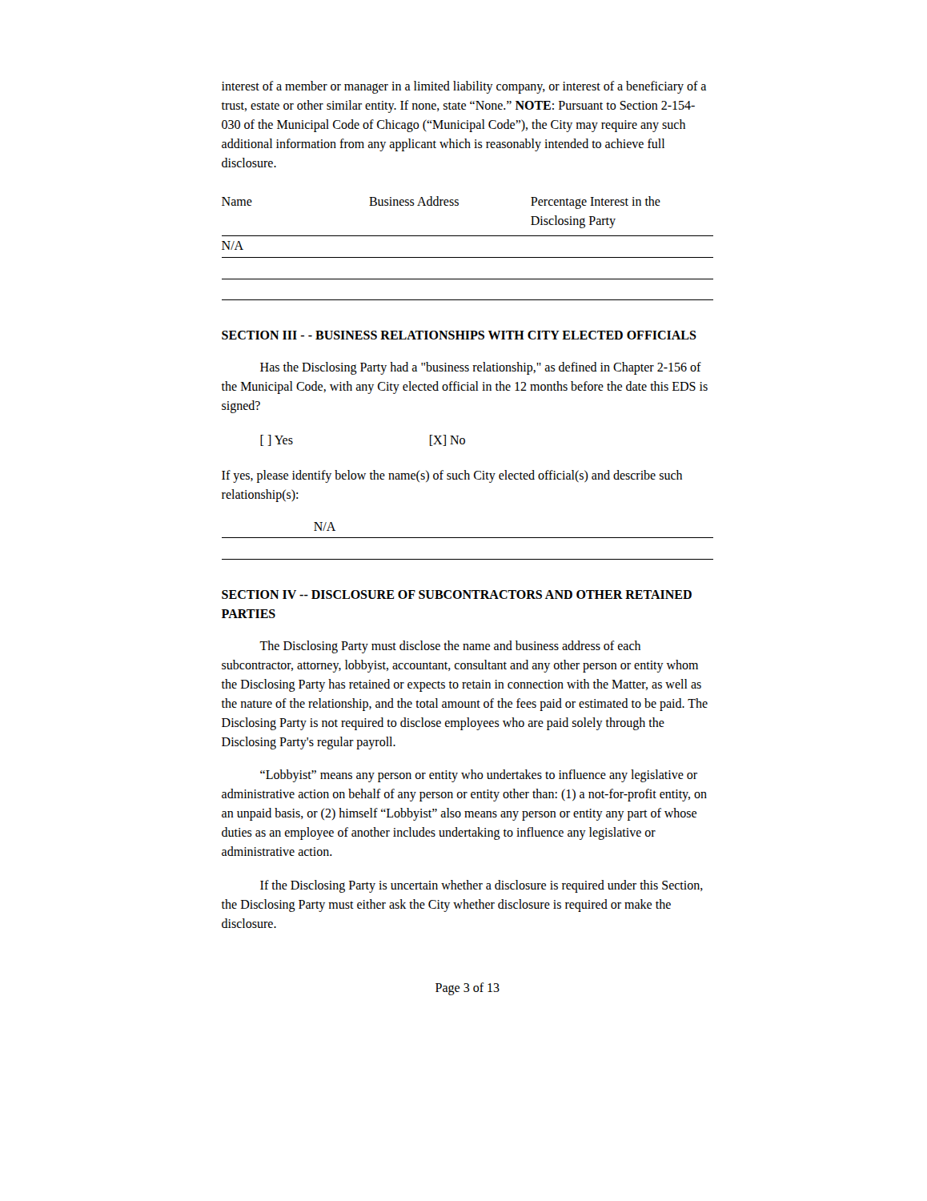interest of a member or manager in a limited liability company, or interest of a beneficiary of a trust, estate or other similar entity. If none, state “None.” NOTE: Pursuant to Section 2-154-030 of the Municipal Code of Chicago (“Municipal Code”), the City may require any such additional information from any applicant which is reasonably intended to achieve full disclosure.
Name
Business Address
Percentage Interest in the
Disclosing Party
N/A
SECTION III - - BUSINESS RELATIONSHIPS WITH CITY ELECTED OFFICIALS
Has the Disclosing Party had a "business relationship," as defined in Chapter 2-156 of the Municipal Code, with any City elected official in the 12 months before the date this EDS is signed?
[ ] Yes[X] No
If yes, please identify below the name(s) of such City elected official(s) and describe such relationship(s):
N/A
SECTION IV -- DISCLOSURE OF SUBCONTRACTORS AND OTHER RETAINED PARTIES
The Disclosing Party must disclose the name and business address of each subcontractor, attorney, lobbyist, accountant, consultant and any other person or entity whom the Disclosing Party has retained or expects to retain in connection with the Matter, as well as the nature of the relationship, and the total amount of the fees paid or estimated to be paid. The Disclosing Party is not required to disclose employees who are paid solely through the Disclosing Party's regular payroll.
“Lobbyist” means any person or entity who undertakes to influence any legislative or administrative action on behalf of any person or entity other than: (1) a not-for-profit entity, on an unpaid basis, or (2) himself “Lobbyist” also means any person or entity any part of whose duties as an employee of another includes undertaking to influence any legislative or administrative action.
If the Disclosing Party is uncertain whether a disclosure is required under this Section, the Disclosing Party must either ask the City whether disclosure is required or make the disclosure.
Page 3 of 13